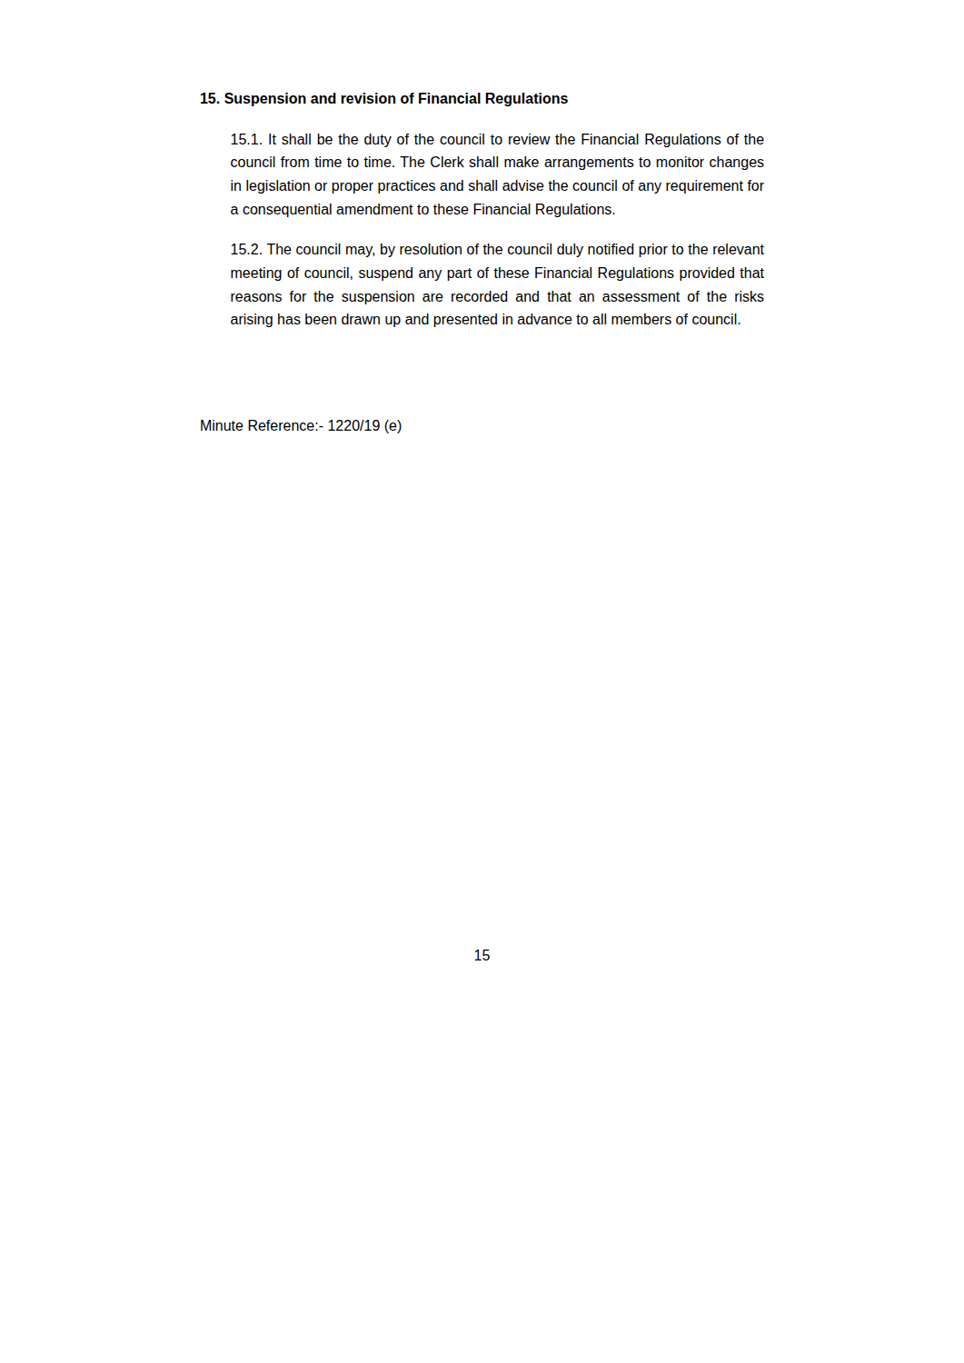15. Suspension and revision of Financial Regulations
15.1. It shall be the duty of the council to review the Financial Regulations of the council from time to time. The Clerk shall make arrangements to monitor changes in legislation or proper practices and shall advise the council of any requirement for a consequential amendment to these Financial Regulations.
15.2. The council may, by resolution of the council duly notified prior to the relevant meeting of council, suspend any part of these Financial Regulations provided that reasons for the suspension are recorded and that an assessment of the risks arising has been drawn up and presented in advance to all members of council.
Minute Reference:- 1220/19 (e)
15